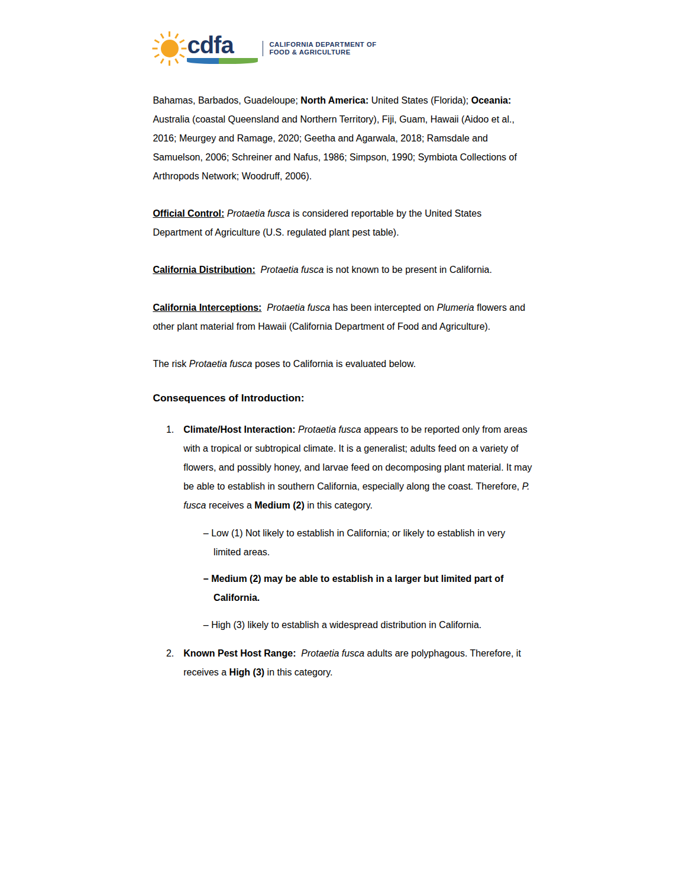| | cdfa | CALIFORNIA DEPARTMENT OF FOOD & AGRICULTURE |
Bahamas, Barbados, Guadeloupe; North America: United States (Florida); Oceania: Australia (coastal Queensland and Northern Territory), Fiji, Guam, Hawaii (Aidoo et al., 2016; Meurgey and Ramage, 2020; Geetha and Agarwala, 2018; Ramsdale and Samuelson, 2006; Schreiner and Nafus, 1986; Simpson, 1990; Symbiota Collections of Arthropods Network; Woodruff, 2006).
Official Control: Protaetia fusca is considered reportable by the United States Department of Agriculture (U.S. regulated plant pest table).
California Distribution: Protaetia fusca is not known to be present in California.
California Interceptions: Protaetia fusca has been intercepted on Plumeria flowers and other plant material from Hawaii (California Department of Food and Agriculture).
The risk Protaetia fusca poses to California is evaluated below.
Consequences of Introduction:
Climate/Host Interaction: Protaetia fusca appears to be reported only from areas with a tropical or subtropical climate. It is a generalist; adults feed on a variety of flowers, and possibly honey, and larvae feed on decomposing plant material. It may be able to establish in southern California, especially along the coast. Therefore, P. fusca receives a Medium (2) in this category.
– Low (1) Not likely to establish in California; or likely to establish in very limited areas.
– Medium (2) may be able to establish in a larger but limited part of California.
– High (3) likely to establish a widespread distribution in California.
Known Pest Host Range: Protaetia fusca adults are polyphagous. Therefore, it receives a High (3) in this category.